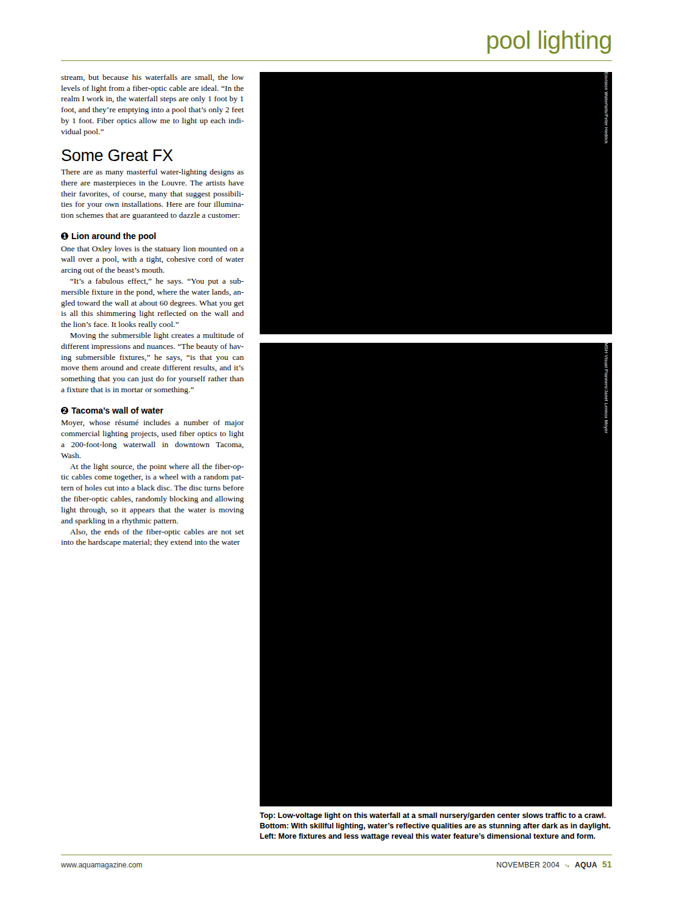pool lighting
stream, but because his waterfalls are small, the low levels of light from a fiber-optic cable are ideal. “In the realm I work in, the waterfall steps are only 1 foot by 1 foot, and they’re emptying into a pool that’s only 2 feet by 1 foot. Fiber optics allow me to light up each individual pool.”
Some Great FX
There are as many masterful water-lighting designs as there are masterpieces in the Louvre. The artists have their favorites, of course, many that suggest possibilities for your own installations. Here are four illumination schemes that are guaranteed to dazzle a customer:
1 Lion around the pool
One that Oxley loves is the statuary lion mounted on a wall over a pool, with a tight, cohesive cord of water arcing out of the beast’s mouth.
“It’s a fabulous effect,” he says. “You put a submersible fixture in the pond, where the water lands, angled toward the wall at about 60 degrees. What you get is all this shimmering light reflected on the wall and the lion’s face. It looks really cool.”
Moving the submersible light creates a multitude of different impressions and nuances. “The beauty of having submersible fixtures,” he says, “is that you can move them around and create different results, and it’s something that you can just do for yourself rather than a fixture that is in mortar or something.”
2 Tacoma’s wall of water
Moyer, whose résumé includes a number of major commercial lighting projects, used fiber optics to light a 200-foot-long waterwall in downtown Tacoma, Wash.
At the light source, the point where all the fiber-optic cables come together, is a wheel with a random pattern of holes cut into a black disc. The disc turns before the fiber-optic cables, randomly blocking and allowing light through, so it appears that the water is moving and sparkling in a rhythmic pattern.
Also, the ends of the fiber-optic cables are not set into the hardscape material; they extend into the water
Envision Waterfalls/Peter Hedrick
MSH Visual Planners/Janet Lennox Moyer
Top: Low-voltage light on this waterfall at a small nursery/garden center slows traffic to a crawl.
Bottom: With skillful lighting, water’s reflective qualities are as stunning after dark as in daylight.
Left: More fixtures and less wattage reveal this water feature’s dimensional texture and form.
www.aquamagazine.com
NOVEMBER 2004 ⤷ AQUA 51